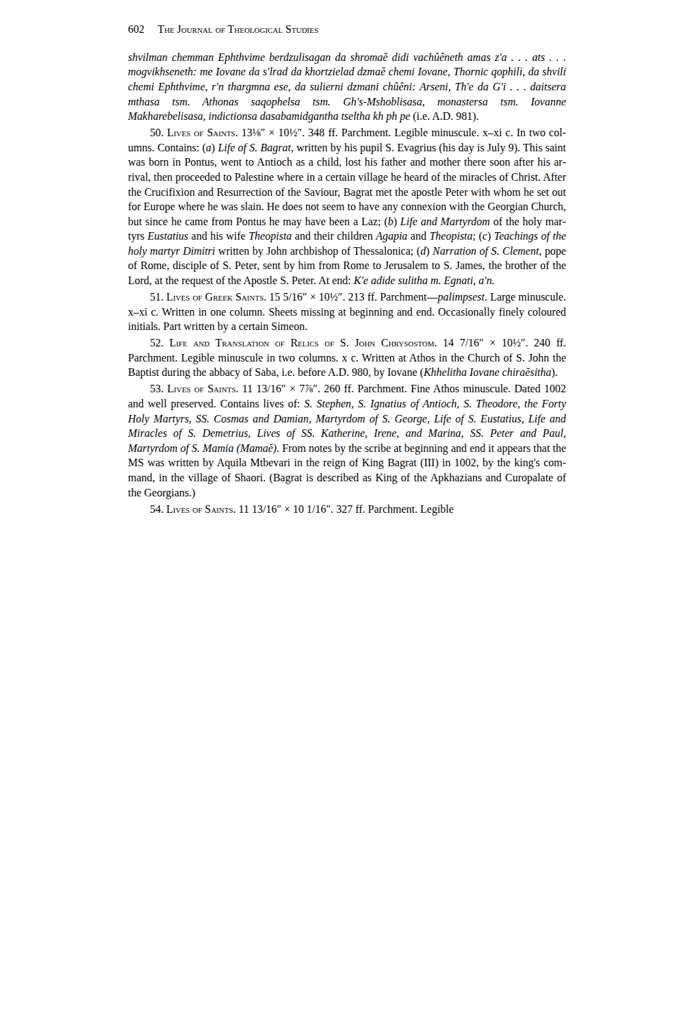602 The Journal of Theological Studies
shvilman chemman Ephthvime berdzulisagan da shromaĕ didi vachûêneth amas z'a . . . ats . . . mogvikhseneth: me Iovane da s'lrad da khortzielad dzmaĕ chemi Iovane, Thornic qophili, da shvili chemi Ephthvime, r'n thargmna ese, da sulierni dzmani chûêni: Arseni, Th'e da G'i . . . daitsera mthasa tsm. Athonas saqophelsa tsm. Gh's-Mshoblisasa, monastersa tsm. Iovanne Makharebelisasa, indictionsa dasabamidgantha tseltha kh ph pe (i.e. A.D. 981).
50. Lives of Saints. 13⅛″ × 10½″. 348 ff. Parchment. Legible minuscule. x–xi c. In two columns. Contains: (a) Life of S. Bagrat, written by his pupil S. Evagrius (his day is July 9). This saint was born in Pontus, went to Antioch as a child, lost his father and mother there soon after his arrival, then proceeded to Palestine where in a certain village he heard of the miracles of Christ. After the Crucifixion and Resurrection of the Saviour, Bagrat met the apostle Peter with whom he set out for Europe where he was slain. He does not seem to have any connexion with the Georgian Church, but since he came from Pontus he may have been a Laz; (b) Life and Martyrdom of the holy martyrs Eustatius and his wife Theopista and their children Agapia and Theopista; (c) Teachings of the holy martyr Dimitri written by John archbishop of Thessalonica; (d) Narration of S. Clement, pope of Rome, disciple of S. Peter, sent by him from Rome to Jerusalem to S. James, the brother of the Lord, at the request of the Apostle S. Peter. At end: K'e adide sulitha m. Egnati, a'n.
51. Lives of Greek Saints. 15 5/16″ × 10½″. 213 ff. Parchment—palimpsest. Large minuscule. x–xi c. Written in one column. Sheets missing at beginning and end. Occasionally finely coloured initials. Part written by a certain Simeon.
52. Life and Translation of Relics of S. John Chrysostom. 14 7/16″ × 10½″. 240 ff. Parchment. Legible minuscule in two columns. x c. Written at Athos in the Church of S. John the Baptist during the abbacy of Saba, i.e. before A.D. 980, by Iovane (Khhelitha Iovane chiraĕsitha).
53. Lives of Saints. 11 13/16″ × 7⅞″. 260 ff. Parchment. Fine Athos minuscule. Dated 1002 and well preserved. Contains lives of: S. Stephen, S. Ignatius of Antioch, S. Theodore, the Forty Holy Martyrs, SS. Cosmas and Damian, Martyrdom of S. George, Life of S. Eustatius, Life and Miracles of S. Demetrius, Lives of SS. Katherine, Irene, and Marina, SS. Peter and Paul, Martyrdom of S. Mamia (Mamaĕ). From notes by the scribe at beginning and end it appears that the MS was written by Aquila Mtbevari in the reign of King Bagrat (III) in 1002, by the king's command, in the village of Shaori. (Bagrat is described as King of the Apkhazians and Curopalate of the Georgians.)
54. Lives of Saints. 11 13/16″ × 10 1/16″. 327 ff. Parchment. Legible